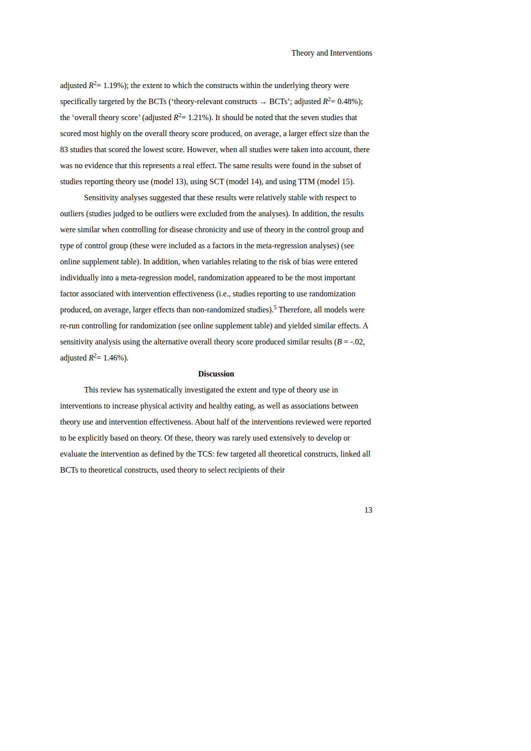Theory and Interventions
adjusted R2= 1.19%); the extent to which the constructs within the underlying theory were specifically targeted by the BCTs (‘theory-relevant constructs → BCTs’; adjusted R2= 0.48%); the ‘overall theory score’ (adjusted R2= 1.21%). It should be noted that the seven studies that scored most highly on the overall theory score produced, on average, a larger effect size than the 83 studies that scored the lowest score. However, when all studies were taken into account, there was no evidence that this represents a real effect. The same results were found in the subset of studies reporting theory use (model 13), using SCT (model 14), and using TTM (model 15).
Sensitivity analyses suggested that these results were relatively stable with respect to outliers (studies judged to be outliers were excluded from the analyses). In addition, the results were similar when controlling for disease chronicity and use of theory in the control group and type of control group (these were included as a factors in the meta-regression analyses) (see online supplement table). In addition, when variables relating to the risk of bias were entered individually into a meta-regression model, randomization appeared to be the most important factor associated with intervention effectiveness (i.e., studies reporting to use randomization produced, on average, larger effects than non-randomized studies).5 Therefore, all models were re-run controlling for randomization (see online supplement table) and yielded similar effects. A sensitivity analysis using the alternative overall theory score produced similar results (B = -.02, adjusted R2= 1.46%).
Discussion
This review has systematically investigated the extent and type of theory use in interventions to increase physical activity and healthy eating, as well as associations between theory use and intervention effectiveness. About half of the interventions reviewed were reported to be explicitly based on theory. Of these, theory was rarely used extensively to develop or evaluate the intervention as defined by the TCS: few targeted all theoretical constructs, linked all BCTs to theoretical constructs, used theory to select recipients of their
13